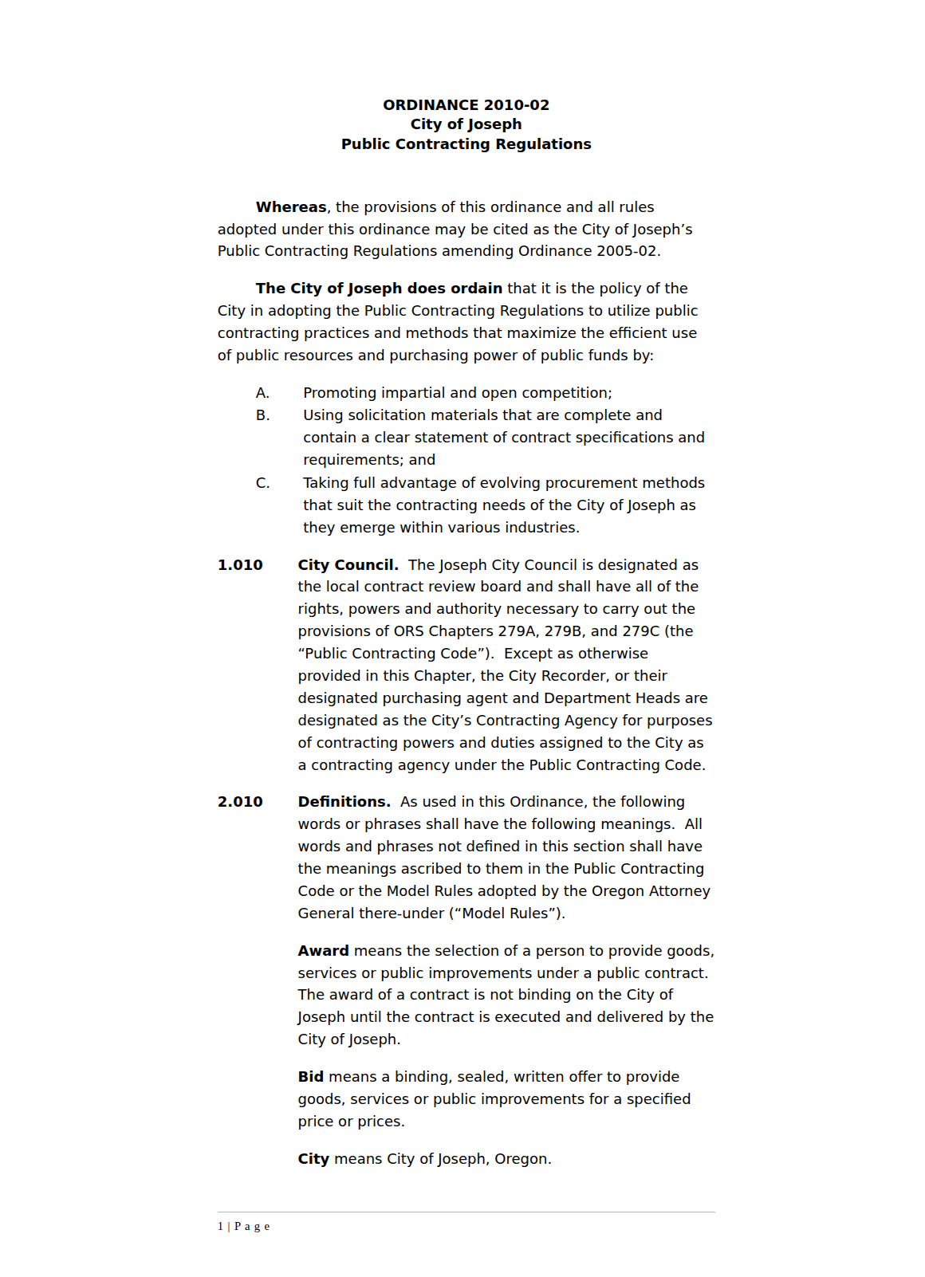ORDINANCE 2010-02 City of Joseph Public Contracting Regulations
Whereas, the provisions of this ordinance and all rules adopted under this ordinance may be cited as the City of Joseph’s Public Contracting Regulations amending Ordinance 2005-02.
The City of Joseph does ordain that it is the policy of the City in adopting the Public Contracting Regulations to utilize public contracting practices and methods that maximize the efficient use of public resources and purchasing power of public funds by:
A.
Promoting impartial and open competition;
B.
Using solicitation materials that are complete and contain a clear statement of contract specifications and requirements; and
C.
Taking full advantage of evolving procurement methods that suit the contracting needs of the City of Joseph as they emerge within various industries.
1.010
City Council. The Joseph City Council is designated as the local contract review board and shall have all of the rights, powers and authority necessary to carry out the provisions of ORS Chapters 279A, 279B, and 279C (the “Public Contracting Code”). Except as otherwise provided in this Chapter, the City Recorder, or their designated purchasing agent and Department Heads are designated as the City’s Contracting Agency for purposes of contracting powers and duties assigned to the City as a contracting agency under the Public Contracting Code.
2.010
Definitions. As used in this Ordinance, the following words or phrases shall have the following meanings. All words and phrases not defined in this section shall have the meanings ascribed to them in the Public Contracting Code or the Model Rules adopted by the Oregon Attorney General there-under (“Model Rules”).
Award means the selection of a person to provide goods, services or public improvements under a public contract. The award of a contract is not binding on the City of Joseph until the contract is executed and delivered by the City of Joseph.
Bid means a binding, sealed, written offer to provide goods, services or public improvements for a specified price or prices.
City means City of Joseph, Oregon.
1 | P a g e